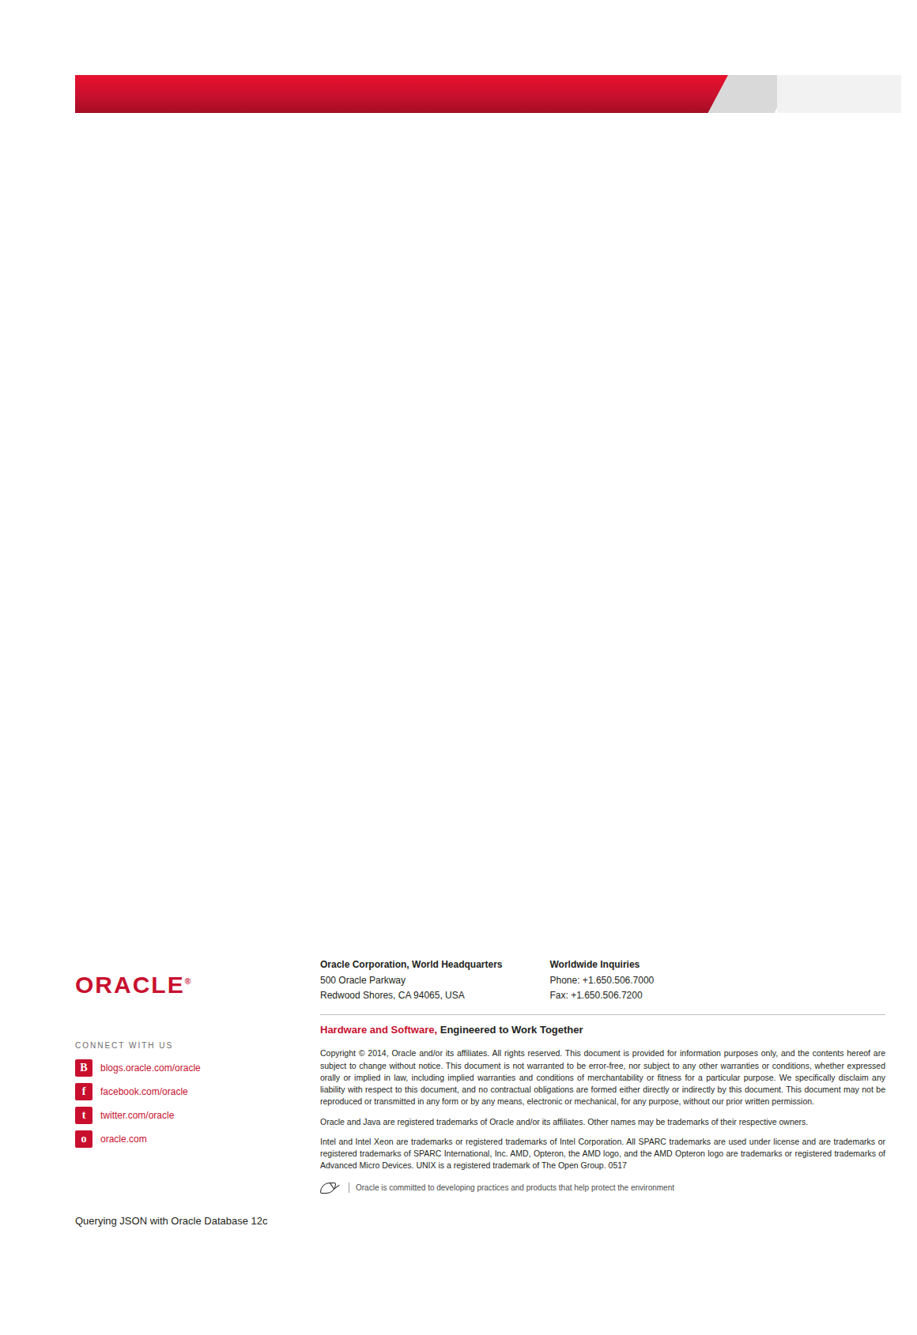ORACLE®
CONNECT WITH US
Bblogs.oracle.com/oracle
ffacebook.com/oracle
ttwitter.com/oracle
ooracle.com
| Oracle Corporation, World Headquarters | Worldwide Inquiries |
| 500 Oracle Parkway | Phone: +1.650.506.7000 |
| Redwood Shores, CA 94065, USA | Fax: +1.650.506.7200 |
Hardware and Software, Engineered to Work Together
Copyright © 2014, Oracle and/or its affiliates. All rights reserved. This document is provided for information purposes only, and the contents hereof are subject to change without notice. This document is not warranted to be error-free, nor subject to any other warranties or conditions, whether expressed orally or implied in law, including implied warranties and conditions of merchantability or fitness for a particular purpose. We specifically disclaim any liability with respect to this document, and no contractual obligations are formed either directly or indirectly by this document. This document may not be reproduced or transmitted in any form or by any means, electronic or mechanical, for any purpose, without our prior written permission.
Oracle and Java are registered trademarks of Oracle and/or its affiliates. Other names may be trademarks of their respective owners.
Intel and Intel Xeon are trademarks or registered trademarks of Intel Corporation. All SPARC trademarks are used under license and are trademarks or registered trademarks of SPARC International, Inc. AMD, Opteron, the AMD logo, and the AMD Opteron logo are trademarks or registered trademarks of Advanced Micro Devices. UNIX is a registered trademark of The Open Group. 0517
Oracle is committed to developing practices and products that help protect the environment
Querying JSON with Oracle Database 12c